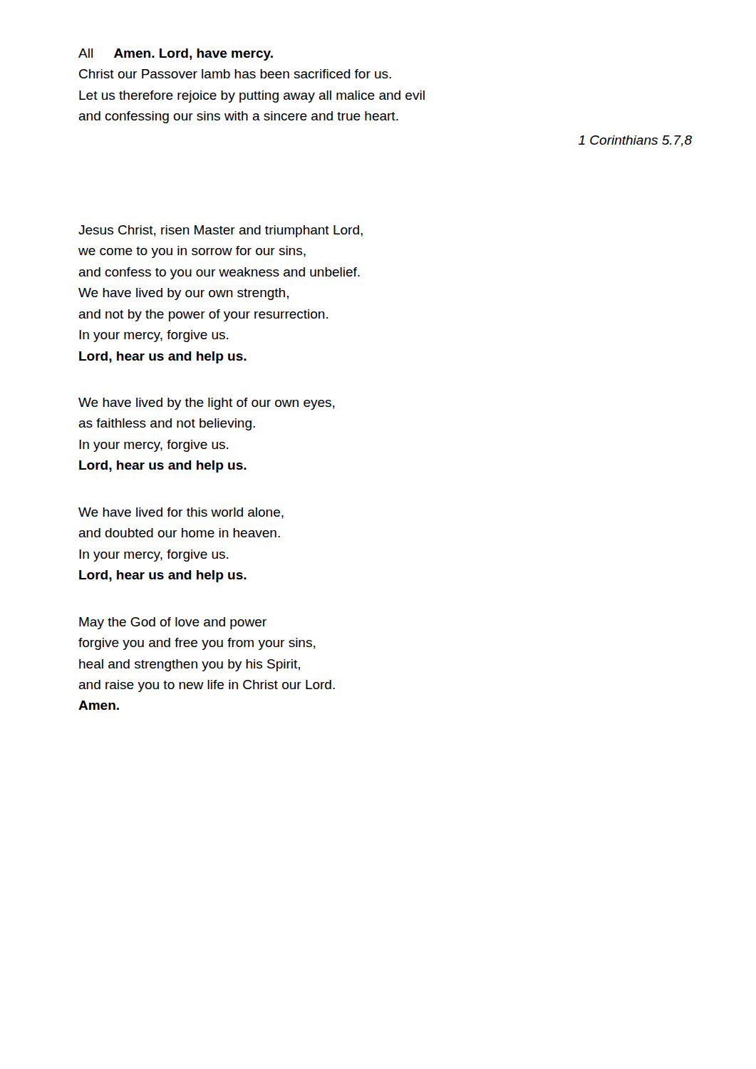All Amen. Lord, have mercy.
Christ our Passover lamb has been sacrificed for us.
Let us therefore rejoice by putting away all malice and evil
and confessing our sins with a sincere and true heart.
1 Corinthians 5.7,8
Jesus Christ, risen Master and triumphant Lord,
we come to you in sorrow for our sins,
and confess to you our weakness and unbelief.
We have lived by our own strength,
and not by the power of your resurrection.
In your mercy, forgive us.
Lord, hear us and help us.
We have lived by the light of our own eyes,
as faithless and not believing.
In your mercy, forgive us.
Lord, hear us and help us.
We have lived for this world alone,
and doubted our home in heaven.
In your mercy, forgive us.
Lord, hear us and help us.
May the God of love and power
forgive you and free you from your sins,
heal and strengthen you by his Spirit,
and raise you to new life in Christ our Lord.
Amen.